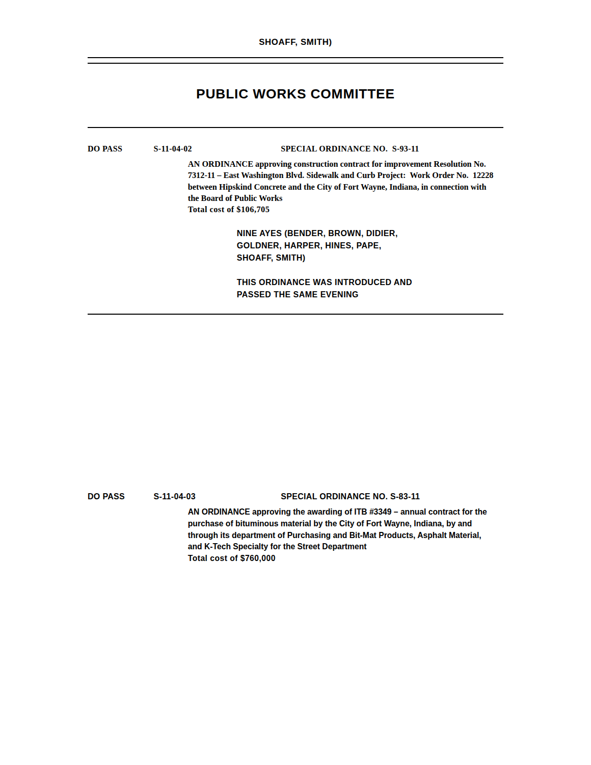SHOAFF, SMITH)
PUBLIC WORKS COMMITTEE
DO PASS S-11-04-02 SPECIAL ORDINANCE NO. S-93-11
AN ORDINANCE approving construction contract for improvement Resolution No. 7312-11 – East Washington Blvd. Sidewalk and Curb Project: Work Order No. 12228 between Hipskind Concrete and the City of Fort Wayne, Indiana, in connection with the Board of Public Works
Total cost of $106,705
NINE AYES (BENDER, BROWN, DIDIER,
GOLDNER, HARPER, HINES, PAPE,
SHOAFF, SMITH)
THIS ORDINANCE WAS INTRODUCED AND
PASSED THE SAME EVENING
DO PASS S-11-04-03 SPECIAL ORDINANCE NO. S-83-11
AN ORDINANCE approving the awarding of ITB #3349 – annual contract for the purchase of bituminous material by the City of Fort Wayne, Indiana, by and through its department of Purchasing and Bit-Mat Products, Asphalt Material, and K-Tech Specialty for the Street Department
Total cost of $760,000